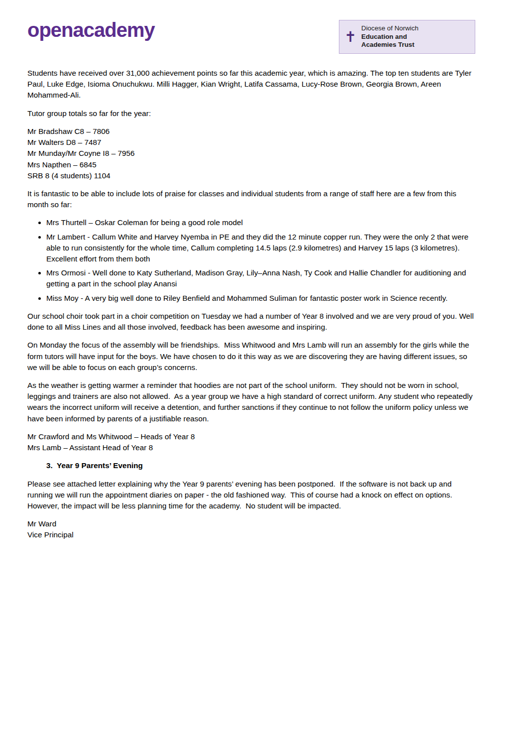open academy
✝
Diocese of Norwich
Education and
Academies Trust
Students have received over 31,000 achievement points so far this academic year, which is amazing. The top ten students are Tyler Paul, Luke Edge, Isioma Onuchukwu. Milli Hagger, Kian Wright, Latifa Cassama, Lucy-Rose Brown, Georgia Brown, Areen Mohammed-Ali.
Tutor group totals so far for the year:
Mr Bradshaw C8 – 7806
Mr Walters D8 – 7487
Mr Munday/Mr Coyne I8 – 7956
Mrs Napthen – 6845
SRB 8 (4 students) 1104
It is fantastic to be able to include lots of praise for classes and individual students from a range of staff here are a few from this month so far:
Mrs Thurtell – Oskar Coleman for being a good role model
Mr Lambert - Callum White and Harvey Nyemba in PE and they did the 12 minute copper run. They were the only 2 that were able to run consistently for the whole time, Callum completing 14.5 laps (2.9 kilometres) and Harvey 15 laps (3 kilometres). Excellent effort from them both
Mrs Ormosi - Well done to Katy Sutherland, Madison Gray, Lily–Anna Nash, Ty Cook and Hallie Chandler for auditioning and getting a part in the school play Anansi
Miss Moy - A very big well done to Riley Benfield and Mohammed Suliman for fantastic poster work in Science recently.
Our school choir took part in a choir competition on Tuesday we had a number of Year 8 involved and we are very proud of you. Well done to all Miss Lines and all those involved, feedback has been awesome and inspiring.
On Monday the focus of the assembly will be friendships. Miss Whitwood and Mrs Lamb will run an assembly for the girls while the form tutors will have input for the boys. We have chosen to do it this way as we are discovering they are having different issues, so we will be able to focus on each group’s concerns.
As the weather is getting warmer a reminder that hoodies are not part of the school uniform. They should not be worn in school, leggings and trainers are also not allowed. As a year group we have a high standard of correct uniform. Any student who repeatedly wears the incorrect uniform will receive a detention, and further sanctions if they continue to not follow the uniform policy unless we have been informed by parents of a justifiable reason.
Mr Crawford and Ms Whitwood – Heads of Year 8
Mrs Lamb – Assistant Head of Year 8
3. Year 9 Parents’ Evening
Please see attached letter explaining why the Year 9 parents’ evening has been postponed. If the software is not back up and running we will run the appointment diaries on paper - the old fashioned way. This of course had a knock on effect on options. However, the impact will be less planning time for the academy. No student will be impacted.
Mr Ward
Vice Principal